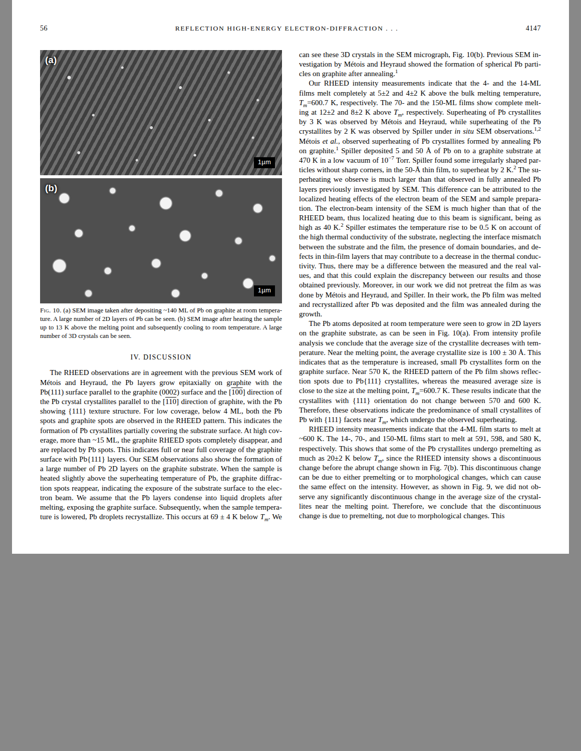56 Reflection High-Energy Electron-Diffraction . . . 4147
(a) 1µm
(b) 1µm
Fig. 10. (a) SEM image taken after depositing ~140 ML of Pb on graphite at room temperature. A large number of 2D layers of Pb can be seen. (b) SEM image after heating the sample up to 13 K above the melting point and subsequently cooling to room temperature. A large number of 3D crystals can be seen.
IV. Discussion
The RHEED observations are in agreement with the previous SEM work of Métois and Heyraud, the Pb layers grow epitaxially on graphite with the Pb(111) surface parallel to the graphite (0002) surface and the [100] direction of the Pb crystal crystallites parallel to the [110] direction of graphite, with the Pb showing {111} texture structure. For low coverage, below 4 ML, both the Pb spots and graphite spots are observed in the RHEED pattern. This indicates the formation of Pb crystallites partially covering the substrate surface. At high coverage, more than ~15 ML, the graphite RHEED spots completely disappear, and are replaced by Pb spots. This indicates full or near full coverage of the graphite surface with Pb{111} layers. Our SEM observations also show the formation of a large number of Pb 2D layers on the graphite substrate. When the sample is heated slightly above the superheating temperature of Pb, the graphite diffraction spots reappear, indicating the exposure of the substrate surface to the electron beam. We assume that the Pb layers condense into liquid droplets after melting, exposing the graphite surface. Subsequently, when the sample temperature is lowered, Pb droplets recrystallize. This occurs at 69 ± 4 K below Tm. We can see these 3D crystals in the SEM micrograph, Fig. 10(b). Previous SEM investigation by Métois and Heyraud showed the formation of spherical Pb particles on graphite after annealing.1
Our RHEED intensity measurements indicate that the 4- and the 14-ML films melt completely at 5±2 and 4±2 K above the bulk melting temperature, Tm=600.7 K, respectively. The 70- and the 150-ML films show complete melting at 12±2 and 8±2 K above Tm, respectively. Superheating of Pb crystallites by 3 K was observed by Métois and Heyraud, while superheating of the Pb crystallites by 2 K was observed by Spiller under in situ SEM observations.1,2 Métois et al., observed superheating of Pb crystallites formed by annealing Pb on graphite.1 Spiller deposited 5 and 50 Å of Pb on to a graphite substrate at 470 K in a low vacuum of 10−7 Torr. Spiller found some irregularly shaped particles without sharp corners, in the 50-Å thin film, to superheat by 2 K.2 The superheating we observe is much larger than that observed in fully annealed Pb layers previously investigated by SEM. This difference can be attributed to the localized heating effects of the electron beam of the SEM and sample preparation. The electron-beam intensity of the SEM is much higher than that of the RHEED beam, thus localized heating due to this beam is significant, being as high as 40 K.2 Spiller estimates the temperature rise to be 0.5 K on account of the high thermal conductivity of the substrate, neglecting the interface mismatch between the substrate and the film, the presence of domain boundaries, and defects in thin-film layers that may contribute to a decrease in the thermal conductivity. Thus, there may be a difference between the measured and the real values, and that this could explain the discrepancy between our results and those obtained previously. Moreover, in our work we did not pretreat the film as was done by Métois and Heyraud, and Spiller. In their work, the Pb film was melted and recrystallized after Pb was deposited and the film was annealed during the growth.
The Pb atoms deposited at room temperature were seen to grow in 2D layers on the graphite substrate, as can be seen in Fig. 10(a). From intensity profile analysis we conclude that the average size of the crystallite decreases with temperature. Near the melting point, the average crystallite size is 100 ± 30 Å. This indicates that as the temperature is increased, small Pb crystallites form on the graphite surface. Near 570 K, the RHEED pattern of the Pb film shows reflection spots due to Pb{111} crystallites, whereas the measured average size is close to the size at the melting point, Tm=600.7 K. These results indicate that the crystallites with {111} orientation do not change between 570 and 600 K. Therefore, these observations indicate the predominance of small crystallites of Pb with {111} facets near Tm, which undergo the observed superheating.
RHEED intensity measurements indicate that the 4-ML film starts to melt at ~600 K. The 14-, 70-, and 150-ML films start to melt at 591, 598, and 580 K, respectively. This shows that some of the Pb crystallites undergo premelting as much as 20±2 K below Tm, since the RHEED intensity shows a discontinuous change before the abrupt change shown in Fig. 7(b). This discontinuous change can be due to either premelting or to morphological changes, which can cause the same effect on the intensity. However, as shown in Fig. 9, we did not observe any significantly discontinuous change in the average size of the crystallites near the melting point. Therefore, we conclude that the discontinuous change is due to premelting, not due to morphological changes. This